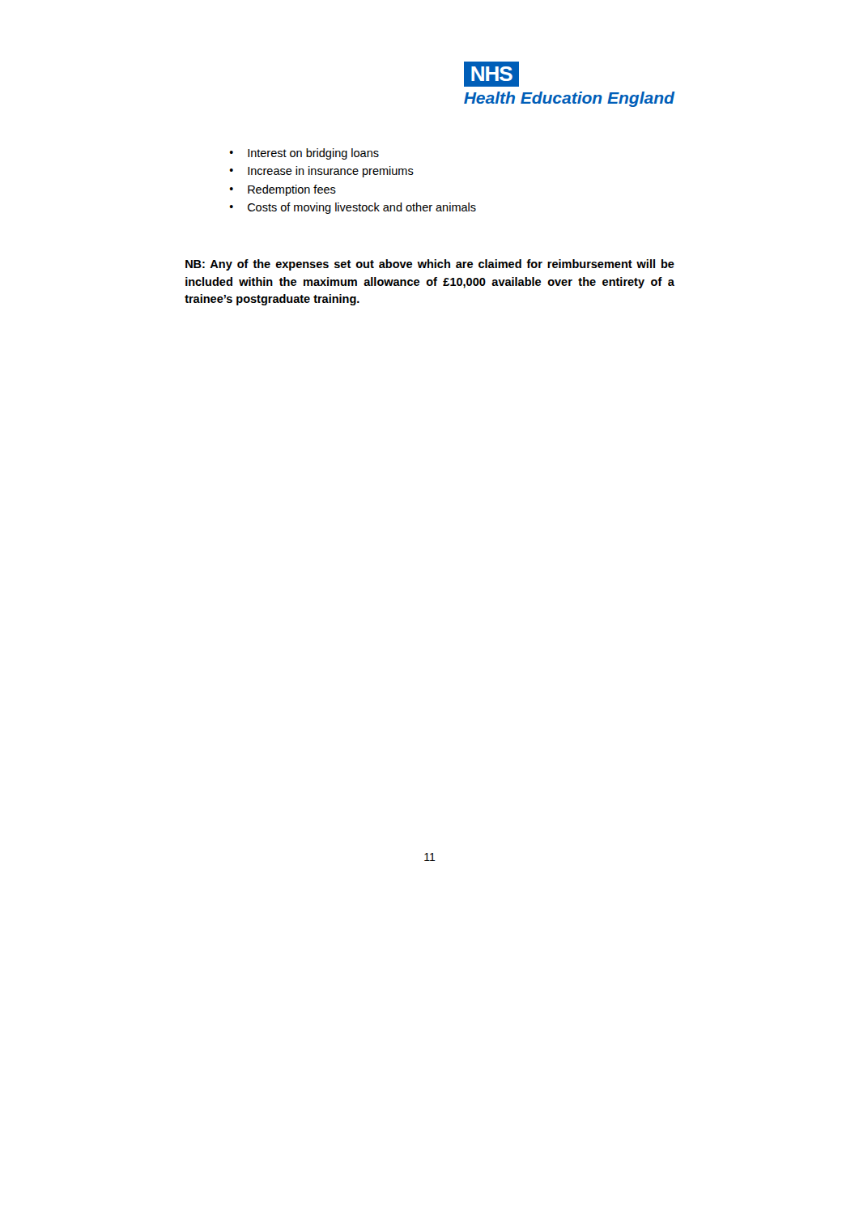NHS
Health Education England
Interest on bridging loans
Increase in insurance premiums
Redemption fees
Costs of moving livestock and other animals
NB: Any of the expenses set out above which are claimed for reimbursement will be included within the maximum allowance of £10,000 available over the entirety of a trainee’s postgraduate training.
11